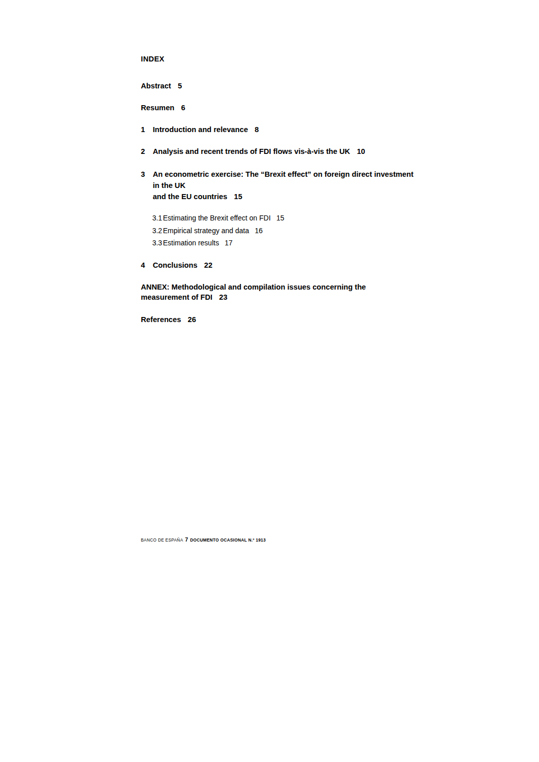INDEX
Abstract5
Resumen6
1 Introduction and relevance8
2 Analysis and recent trends of FDI flows vis-à-vis the UK10
3 An econometric exercise: The “Brexit effect” on foreign direct investment in the UK
and the EU countries15
3.1 Estimating the Brexit effect on FDI15
3.2 Empirical strategy and data16
3.3 Estimation results17
4 Conclusions22
ANNEX: Methodological and compilation issues concerning the measurement of FDI23
References26
BANCO DE ESPAÑA7 DOCUMENTO OCASIONAL N.º 1913